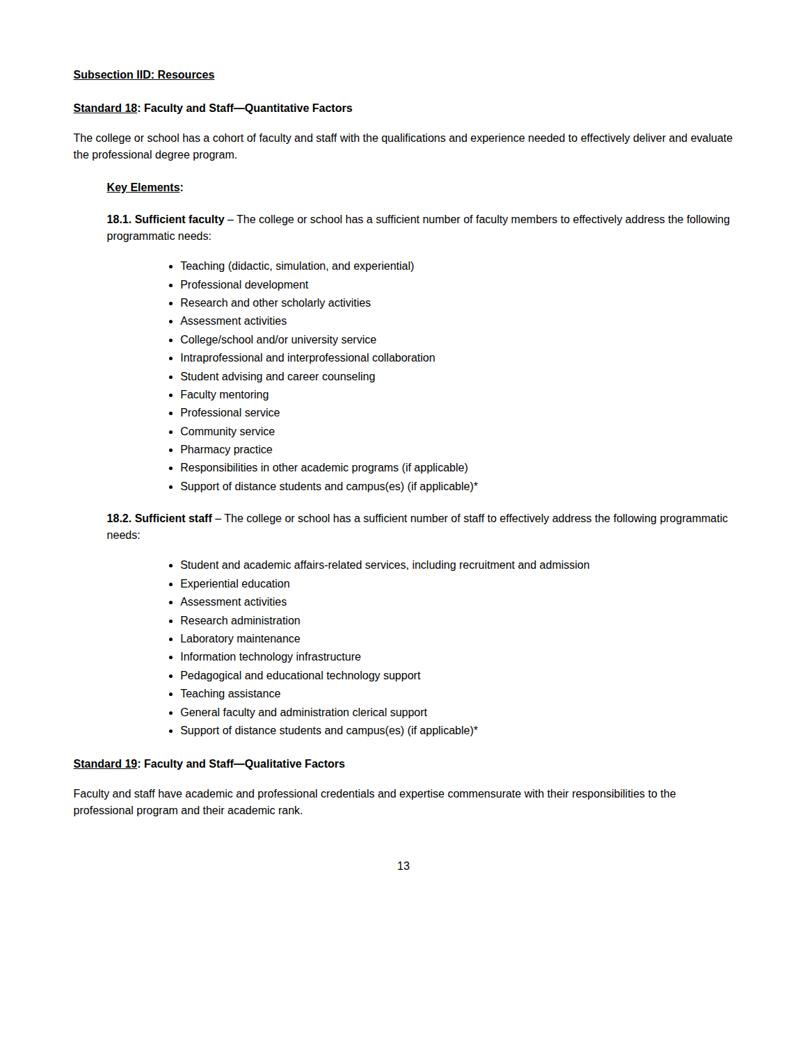Subsection IID: Resources
Standard 18: Faculty and Staff—Quantitative Factors
The college or school has a cohort of faculty and staff with the qualifications and experience needed to effectively deliver and evaluate the professional degree program.
Key Elements:
18.1. Sufficient faculty – The college or school has a sufficient number of faculty members to effectively address the following programmatic needs:
Teaching (didactic, simulation, and experiential)
Professional development
Research and other scholarly activities
Assessment activities
College/school and/or university service
Intraprofessional and interprofessional collaboration
Student advising and career counseling
Faculty mentoring
Professional service
Community service
Pharmacy practice
Responsibilities in other academic programs (if applicable)
Support of distance students and campus(es) (if applicable)*
18.2. Sufficient staff – The college or school has a sufficient number of staff to effectively address the following programmatic needs:
Student and academic affairs-related services, including recruitment and admission
Experiential education
Assessment activities
Research administration
Laboratory maintenance
Information technology infrastructure
Pedagogical and educational technology support
Teaching assistance
General faculty and administration clerical support
Support of distance students and campus(es) (if applicable)*
Standard 19: Faculty and Staff—Qualitative Factors
Faculty and staff have academic and professional credentials and expertise commensurate with their responsibilities to the professional program and their academic rank.
13